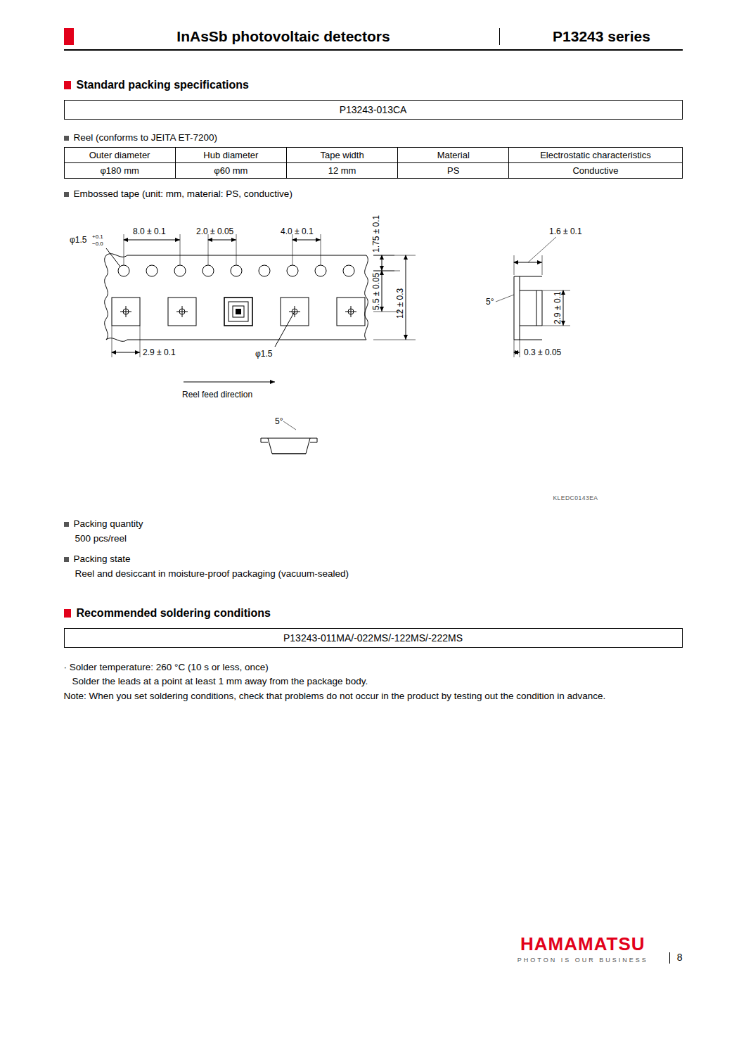InAsSb photovoltaic detectors
P13243 series
Standard packing specifications
P13243-013CA
Reel (conforms to JEITA ET-7200)
| Outer diameter | Hub diameter | Tape width | Material | Electrostatic characteristics |
| --- | --- | --- | --- | --- |
| φ180 mm | φ60 mm | 12 mm | PS | Conductive |
Embossed tape (unit: mm, material: PS, conductive)
φ1.5 +0.1 −0.0 8.0 ± 0.1 2.0 ± 0.05 4.0 ± 0.1 1.75 ± 0.1 5.5 ± 0.05 12 ± 0.3 2.9 ± 0.1 φ1.5 Reel feed direction 1.6 ± 0.1 2.9 ± 0.1 5° 0.3 ± 0.05 5°
KLEDC0143EA
Packing quantity
500 pcs/reel
Packing state
Reel and desiccant in moisture-proof packaging (vacuum-sealed)
Recommended soldering conditions
P13243-011MA/-022MS/-122MS/-222MS
· Solder temperature: 260 °C (10 s or less, once)
Solder the leads at a point at least 1 mm away from the package body. Note: When you set soldering conditions, check that problems do not occur in the product by testing out the condition in advance.
HAMAMATSU
PHOTON IS OUR BUSINESS
8